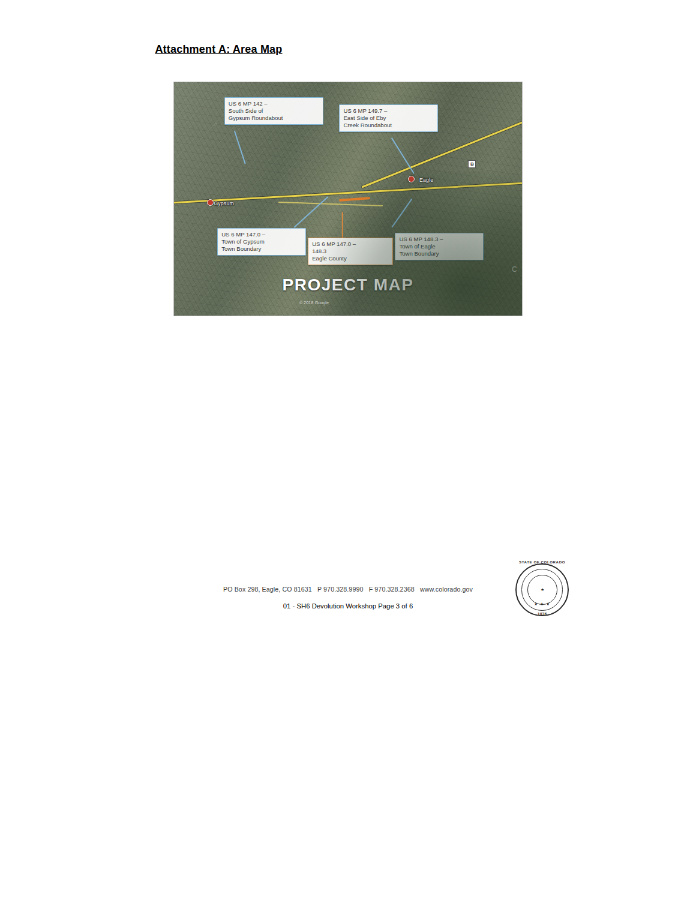Attachment A: Area Map
B
Gypsum
Eagle
US 6 MP 142 – South Side of Gypsum Roundabout
US 6 MP 149.7 – East Side of Eby Creek Roundabout
US 6 MP 147.0 – Town of Gypsum Town Boundary
US 6 MP 147.0 – 148.3 Eagle County
US 6 MP 148.3 – Town of Eagle Town Boundary
PROJECT MAP
© 2018 Google
C
PO Box 298, Eagle, CO 81631 P 970.328.9990 F 970.328.2368 www.colorado.gov
01 - SH6 Devolution Workshop Page 3 of 6
STATE OF COLORADO
★
★ ★ ★
1876